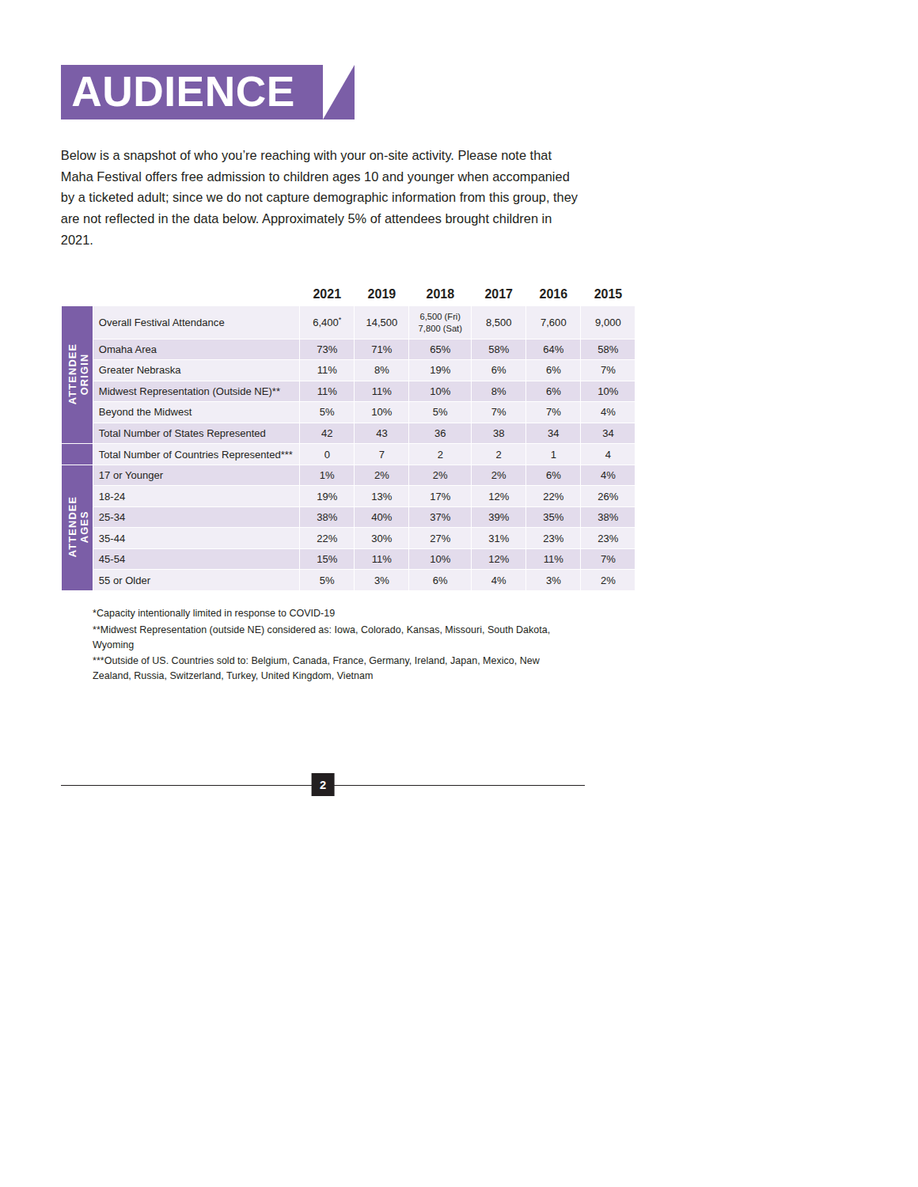AUDIENCE
Below is a snapshot of who you’re reaching with your on-site activity. Please note that Maha Festival offers free admission to children ages 10 and younger when accompanied by a ticketed adult; since we do not capture demographic information from this group, they are not reflected in the data below. Approximately 5% of attendees brought children in 2021.
| | | 2021 | 2019 | 2018 | 2017 | 2016 | 2015 |
| --- | --- | --- | --- | --- | --- | --- | --- |
| ATTENDEE ORIGIN | Overall Festival Attendance | 6,400 * | 14,500 | 6,500 (Fri) 7,800 (Sat) | 8,500 | 7,600 | 9,000 |
| Omaha Area | 73% | 71% | 65% | 58% | 64% | 58% |
| Greater Nebraska | 11% | 8% | 19% | 6% | 6% | 7% |
| Midwest Representation (Outside NE)** | 11% | 11% | 10% | 8% | 6% | 10% |
| Beyond the Midwest | 5% | 10% | 5% | 7% | 7% | 4% |
| Total Number of States Represented | 42 | 43 | 36 | 38 | 34 | 34 |
| | Total Number of Countries Represented*** | 0 | 7 | 2 | 2 | 1 | 4 |
| ATTENDEE AGES | 17 or Younger | 1% | 2% | 2% | 2% | 6% | 4% |
| 18-24 | 19% | 13% | 17% | 12% | 22% | 26% |
| 25-34 | 38% | 40% | 37% | 39% | 35% | 38% |
| 35-44 | 22% | 30% | 27% | 31% | 23% | 23% |
| 45-54 | 15% | 11% | 10% | 12% | 11% | 7% |
| 55 or Older | 5% | 3% | 6% | 4% | 3% | 2% |
*Capacity intentionally limited in response to COVID-19
**Midwest Representation (outside NE) considered as: Iowa, Colorado, Kansas, Missouri, South Dakota, Wyoming
***Outside of US. Countries sold to: Belgium, Canada, France, Germany, Ireland, Japan, Mexico, New Zealand, Russia, Switzerland, Turkey, United Kingdom, Vietnam
2